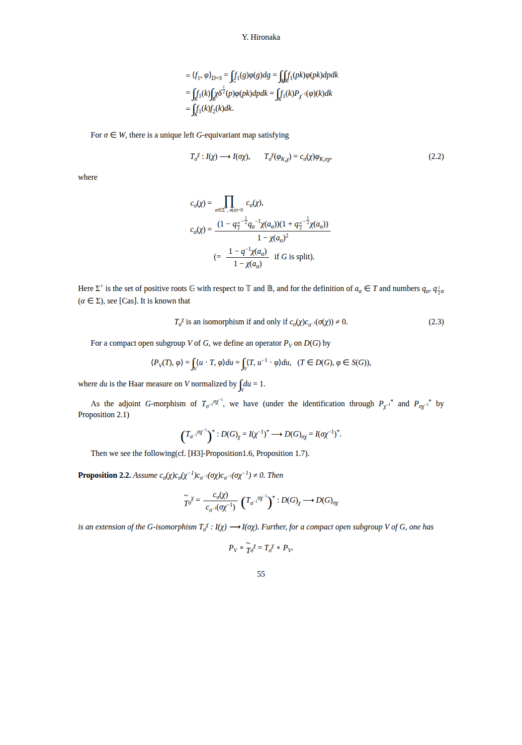Y. Hironaka
| | = | ⟨ f 1 , φ ⟩ D × S = ∫ G f 1 ( g ) φ ( g ) dg = ∫ K ∫ B f 1 ( pk ) φ ( pk ) dpdk |
| | = | ∫ K f 1 ( k ) ∫ B χδ 1 2 ( p ) φ ( pk ) dpdk = ∫ K f 1 ( k ) P χ −1 ( φ )( k ) dk |
| | = | ∫ K f 1 ( k ) f 2 ( k ) dk . |
For σ ∈ W, there is a unique left G-equivariant map satisfying
Tσχ : I(χ) ⟶ I(σχ), Tσχ(φK,χ) = cσ(χ)φK,σχ,
(2.2)
where
| c σ ( χ ) | = | ∏ α ∈Σ + , σ ( α )<0 c α ( χ ), |
| c α ( χ ) | = | (1 − q α 2 − 1 2 q α −1 χ ( a α ))(1 + q α 2 − 1 2 χ ( a α )) 1 − χ ( a α ) 2 |
| | | (= 1 − q −1 χ ( a α ) 1 − χ ( a α ) if G is split). |
Here Σ+ is the set of positive roots 𝔾 with respect to 𝕋 and 𝔹, and for the definition of aα ∈ T and numbers qα, q12 α (α ∈ Σ), see [Cas]. It is known that
Tσχ is an isomorphism if and only if cσ(χ)cσ−1(σ(χ)) ≠ 0.
(2.3)
For a compact open subgroup V of G, we define an operator PV on D(G) by
⟨PV(T), φ⟩ = ∫V⟨u · T, φ⟩du = ∫V⟨T, u−1 · φ⟩du, (T ∈ D(G), φ ∈ S(G)),
where du is the Haar measure on V normalized by ∫V du = 1.
As the adjoint G-morphism of Tσ−1σχ−1, we have (under the identification through Pχ−1* and Pσχ−1* by Proposition 2.1)
(Tσ−1σχ−1)* : D(G)χ = I(χ−1)* ⟶ D(G)σχ = I(σχ−1)*.
Then we see the following(cf. [H3]-Proposition1.6, Proposition 1.7).
Proposition 2.2. Assume cσ(χ)cσ(χ−1)cσ−1(σχ)cσ−1(σχ−1) ≠ 0. Then
~Tσχ = cσ(χ) cσ−1(σχ−1) (Tσ−1σχ−1)* : D(G)χ ⟶ D(G)σχ
is an extension of the G-isomorphism Tσχ : I(χ) ⟶ I(σχ). Further, for a compact open subgroup V of G, one has
PV ∘ ~Tσχ = Tσχ ∘ PV.
55